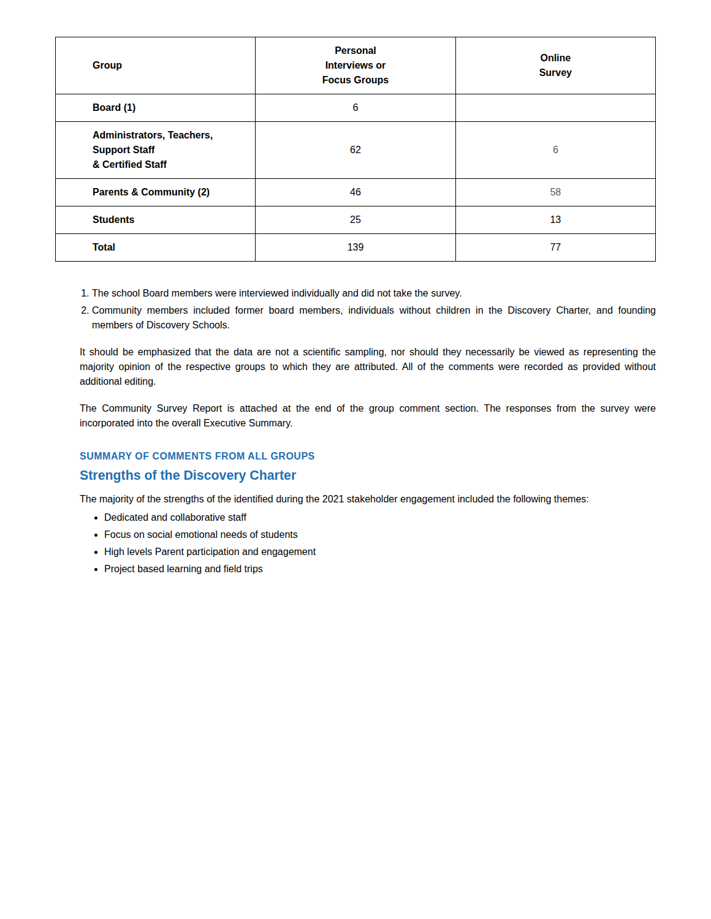| Group | Personal Interviews or Focus Groups | Online Survey |
| --- | --- | --- |
| Board (1) | 6 | |
| Administrators, Teachers, Support Staff & Certified Staff | 62 | 6 |
| Parents & Community (2) | 46 | 58 |
| Students | 25 | 13 |
| Total | 139 | 77 |
The school Board members were interviewed individually and did not take the survey.
Community members included former board members, individuals without children in the Discovery Charter, and founding members of Discovery Schools.
It should be emphasized that the data are not a scientific sampling, nor should they necessarily be viewed as representing the majority opinion of the respective groups to which they are attributed. All of the comments were recorded as provided without additional editing.
The Community Survey Report is attached at the end of the group comment section. The responses from the survey were incorporated into the overall Executive Summary.
Summary of Comments from All Groups
Strengths of the Discovery Charter
The majority of the strengths of the identified during the 2021 stakeholder engagement included the following themes:
Dedicated and collaborative staff
Focus on social emotional needs of students
High levels Parent participation and engagement
Project based learning and field trips